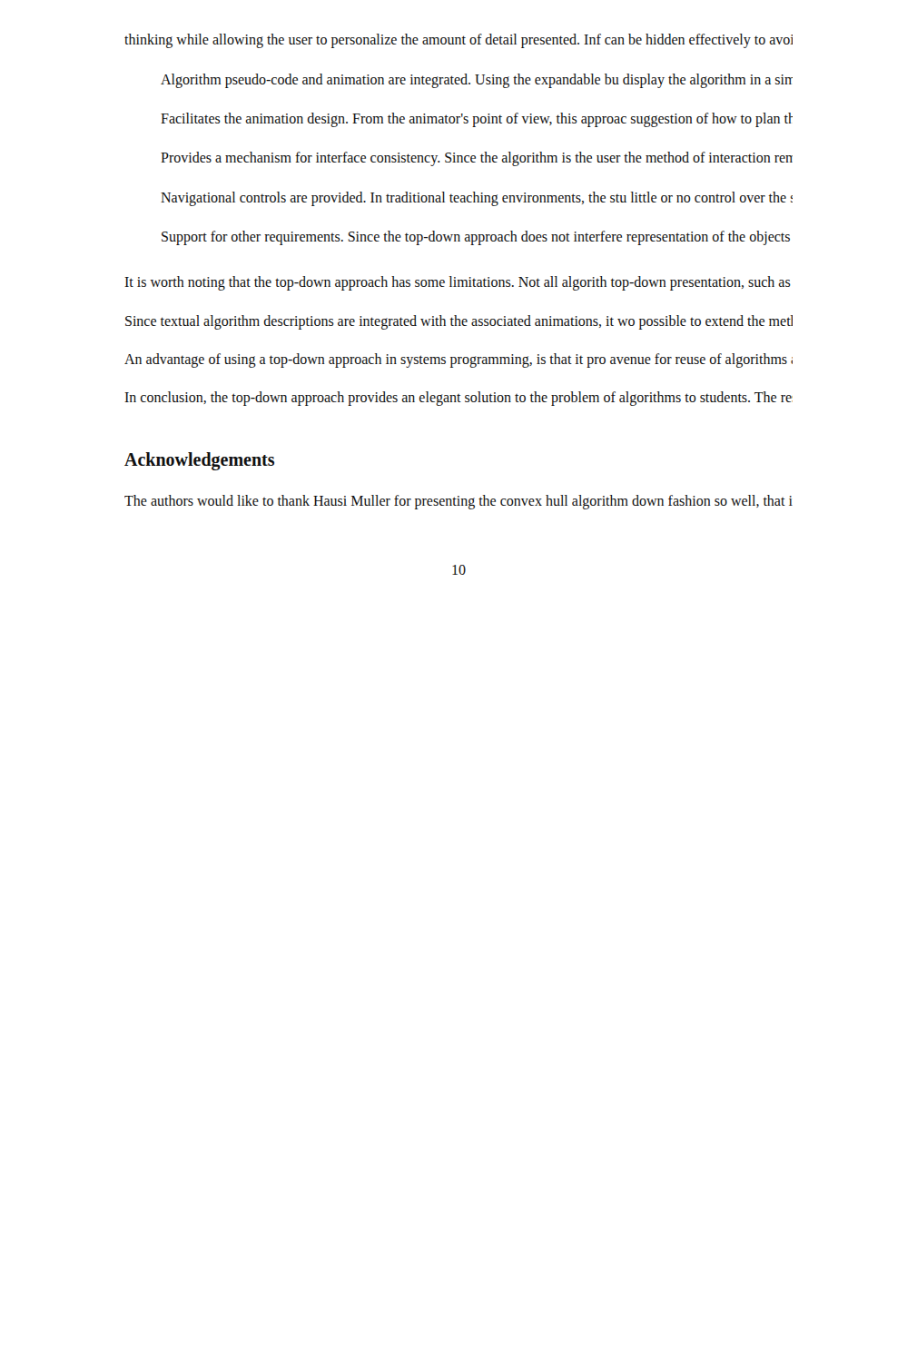thinking while allowing the user to personalize the amount of detail presented. Inf can be hidden effectively to avoid obscuring or complicating the desired level of abs
Algorithm pseudo-code and animation are integrated. Using the expandable bu display the algorithm in a simple structured format facilitates interaction with the a itself. This provides a verbal description of the algorithm animation as individual highlighted with their corresponding animation events. This association is vit learning process.
Facilitates the animation design. From the animator's point of view, this approac suggestion of how to plan the presentation. By designing the animation from a t perspective, it is probable that the resulting animation has more clarity than one in an ad hoc fashion.
Provides a mechanism for interface consistency. Since the algorithm is the user the method of interaction remains relatively similar for different algorithm animati ensures that students can switch between different animations easily.
Navigational controls are provided. In traditional teaching environments, the stu little or no control over the speed or order of the presentation. Allowing the student previous animations and control the pace of the motion further tailors the explo suit individual needs.
Support for other requirements. Since the top-down approach does not interfere representation of the objects being animated, it supports the addition of further representations, interaction history, and multiple views.
It is worth noting that the top-down approach has some limitations. Not all algorith top-down presentation, such as real-time, concurrent and object-oriented algorithms. F algorithms, it may be quite difficult to maintain context using the scrollable window alo
Since textual algorithm descriptions are integrated with the associated animations, it wo possible to extend the method for the purpose of program visualization. However, this is n since programs are usually much larger than their associated algorithms.
An advantage of using a top-down approach in systems programming, is that it pro avenue for reuse of algorithms and code. By allowing the expandable buttons to access animations, the approach provides a framework for integrating other algorithms.
In conclusion, the top-down approach provides an elegant solution to the problem of algorithms to students. The response to our example convinces us that the incorpo expandable buttons into an algorithm animation system would be beneficial.
Acknowledgements
The authors would like to thank Hausi Muller for presenting the convex hull algorithm down fashion so well, that it inspired this research. Thanks also to Brian Storey, Bryan
10